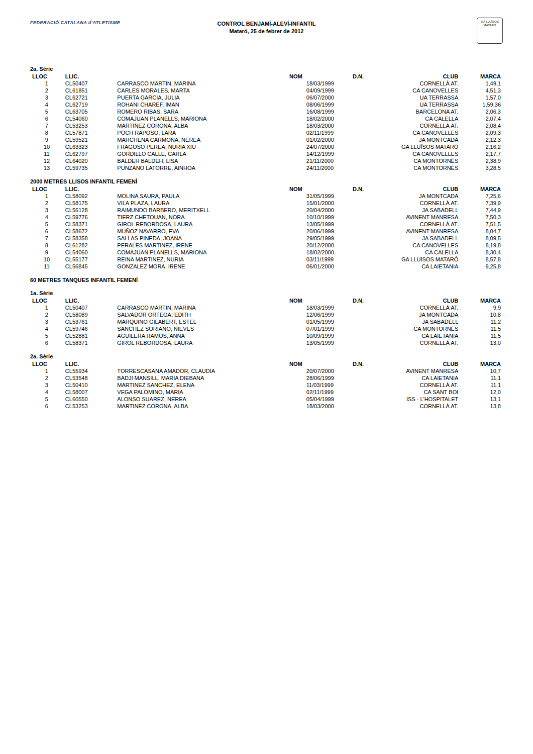FEDERACIÓ CATALANA d'ATLETISME
CONTROL BENJAMÍ-ALEVÍ-INFANTIL
Mataró, 25 de febrer de 2012
GA LLUÏSOS
MATARÓ
2a. Sèrie
| LLOC | LLIC. | NOM | D.N. | CLUB | MARCA |
| --- | --- | --- | --- | --- | --- |
| 1 | CL50407 | CARRASCO MARTIN, MARINA | 18/03/1999 | CORNELLÀ AT. | 1,49,1 |
| 2 | CL61851 | CARLES MORALES, MARTA | 04/09/1999 | CA CANOVELLES | 4,51,3 |
| 3 | CL62721 | PUERTA GARCIA, JULIA | 06/07/2000 | UA TERRASSA | 1,57,0 |
| 4 | CL62719 | ROHANI CHAREF, IMAN | 08/06/1999 | UA TERRASSA | 1,59,36 |
| 5 | CL63705 | ROMERO RIBAS, SARA | 16/08/1999 | BARCELONA AT. | 2,06,3 |
| 6 | CL54060 | COMAJUAN PLANELLS, MARIONA | 18/02/2000 | CA CALELLA | 2,07,4 |
| 7 | CL53253 | MARTINEZ CORONA, ALBA | 18/03/2000 | CORNELLÀ AT. | 2,08,4 |
| 8 | CL57871 | POCH RAPOSO, LARA | 02/11/1999 | CA CANOVELLES | 2,09,3 |
| 9 | CL59521 | MARCHENA CARMONA, NEREA | 01/02/2000 | JA MONTCADA | 2,12,3 |
| 10 | CL63323 | FRAGOSO PEREA, NURIA XIU | 24/07/2000 | GA LLUÏSOS MATARÓ | 2,16,2 |
| 11 | CL62797 | GORDILLO CALLE, CARLA | 14/12/1999 | CA CANOVELLES | 2,17,7 |
| 12 | CL64020 | BALDEH BALDEH, LISA | 21/11/2000 | CA MONTORNÈS | 2,38,9 |
| 13 | CL59735 | PUNZANO LATORRE, AINHOA | 24/11/2000 | CA MONTORNÈS | 3,28,5 |
2000 METRES LLISOS INFANTIL FEMENÍ
| LLOC | LLIC. | NOM | D.N. | CLUB | MARCA |
| --- | --- | --- | --- | --- | --- |
| 1 | CL58092 | MOLINA SAURA, PAULA | 31/05/1999 | JA MONTCADA | 7,25,6 |
| 2 | CL58175 | VILA PLAZA, LAURA | 15/01/2000 | CORNELLÀ AT. | 7,39,9 |
| 3 | CL56128 | RAIMUNDO BARBERO, MERITXELL | 20/04/2000 | JA SABADELL | 7,44,9 |
| 4 | CL59776 | TIERZ CHETOUAN, NORA | 10/10/1999 | AVINENT MANRESA | 7,50,3 |
| 5 | CL58371 | GIROL REBORDOSA, LAURA | 13/05/1999 | CORNELLÀ AT. | 7,51,5 |
| 6 | CL58672 | MUÑOZ NAVARRO, EVA | 20/06/1999 | AVINENT MANRESA | 8,04,7 |
| 7 | CL58358 | SALLAS PINEDA, JOANA | 29/05/1999 | JA SABADELL | 8,09,5 |
| 8 | CL61282 | PERALES MARTINEZ, IRENE | 20/12/2000 | CA CANOVELLES | 8,19,8 |
| 9 | CL54060 | COMAJUAN PLANELLS, MARIONA | 18/02/2000 | CA CALELLA | 8,30,4 |
| 10 | CL55177 | REINA MARTINEZ, NURIA | 03/11/1999 | GA LLUÏSOS MATARÓ | 8,57,8 |
| 11 | CL56845 | GONZALEZ MORA, IRENE | 06/01/2000 | CA LAIETANIA | 9,25,8 |
60 METRES TANQUES INFANTIL FEMENÍ
1a. Sèrie
| LLOC | LLIC. | NOM | D.N. | CLUB | MARCA |
| --- | --- | --- | --- | --- | --- |
| 1 | CL50407 | CARRASCO MARTIN, MARINA | 18/03/1999 | CORNELLÀ AT. | 9,9 |
| 2 | CL58089 | SALVADOR ORTEGA, EDITH | 12/06/1999 | JA MONTCADA | 10,8 |
| 3 | CL53761 | MARQUINO GILABERT, ESTEL | 01/05/1999 | JA SABADELL | 11,2 |
| 4 | CL59746 | SANCHEZ SORIANO, NIEVES | 07/01/1999 | CA MONTORNÈS | 11,5 |
| 5 | CL52881 | AGUILERA RAMOS, ANNA | 10/09/1999 | CA LAIETANIA | 11,5 |
| 6 | CL58371 | GIROL REBORDOSA, LAURA | 13/05/1999 | CORNELLÀ AT. | 13,0 |
2a. Sèrie
| LLOC | LLIC. | NOM | D.N. | CLUB | MARCA |
| --- | --- | --- | --- | --- | --- |
| 1 | CL55934 | TORRESCASANA AMADOR, CLAUDIA | 20/07/2000 | AVINENT MANRESA | 10,7 |
| 2 | CL53548 | BADJI MANSILL, MARIA DIEBANA | 28/06/1999 | CA LAIETANIA | 11,1 |
| 3 | CL50410 | MARTINEZ SANCHEZ, ELENA | 11/03/1999 | CORNELLÀ AT. | 11,1 |
| 4 | CL58007 | VEGA PALOMINO, MARIA | 02/11/1999 | CA SANT BOI | 12,0 |
| 5 | CL60550 | ALONSO SUAREZ, NEREA | 05/04/1999 | ISS - L'HOSPITALET | 13,1 |
| 6 | CL53253 | MARTINEZ CORONA, ALBA | 18/03/2000 | CORNELLÀ AT. | 13,8 |